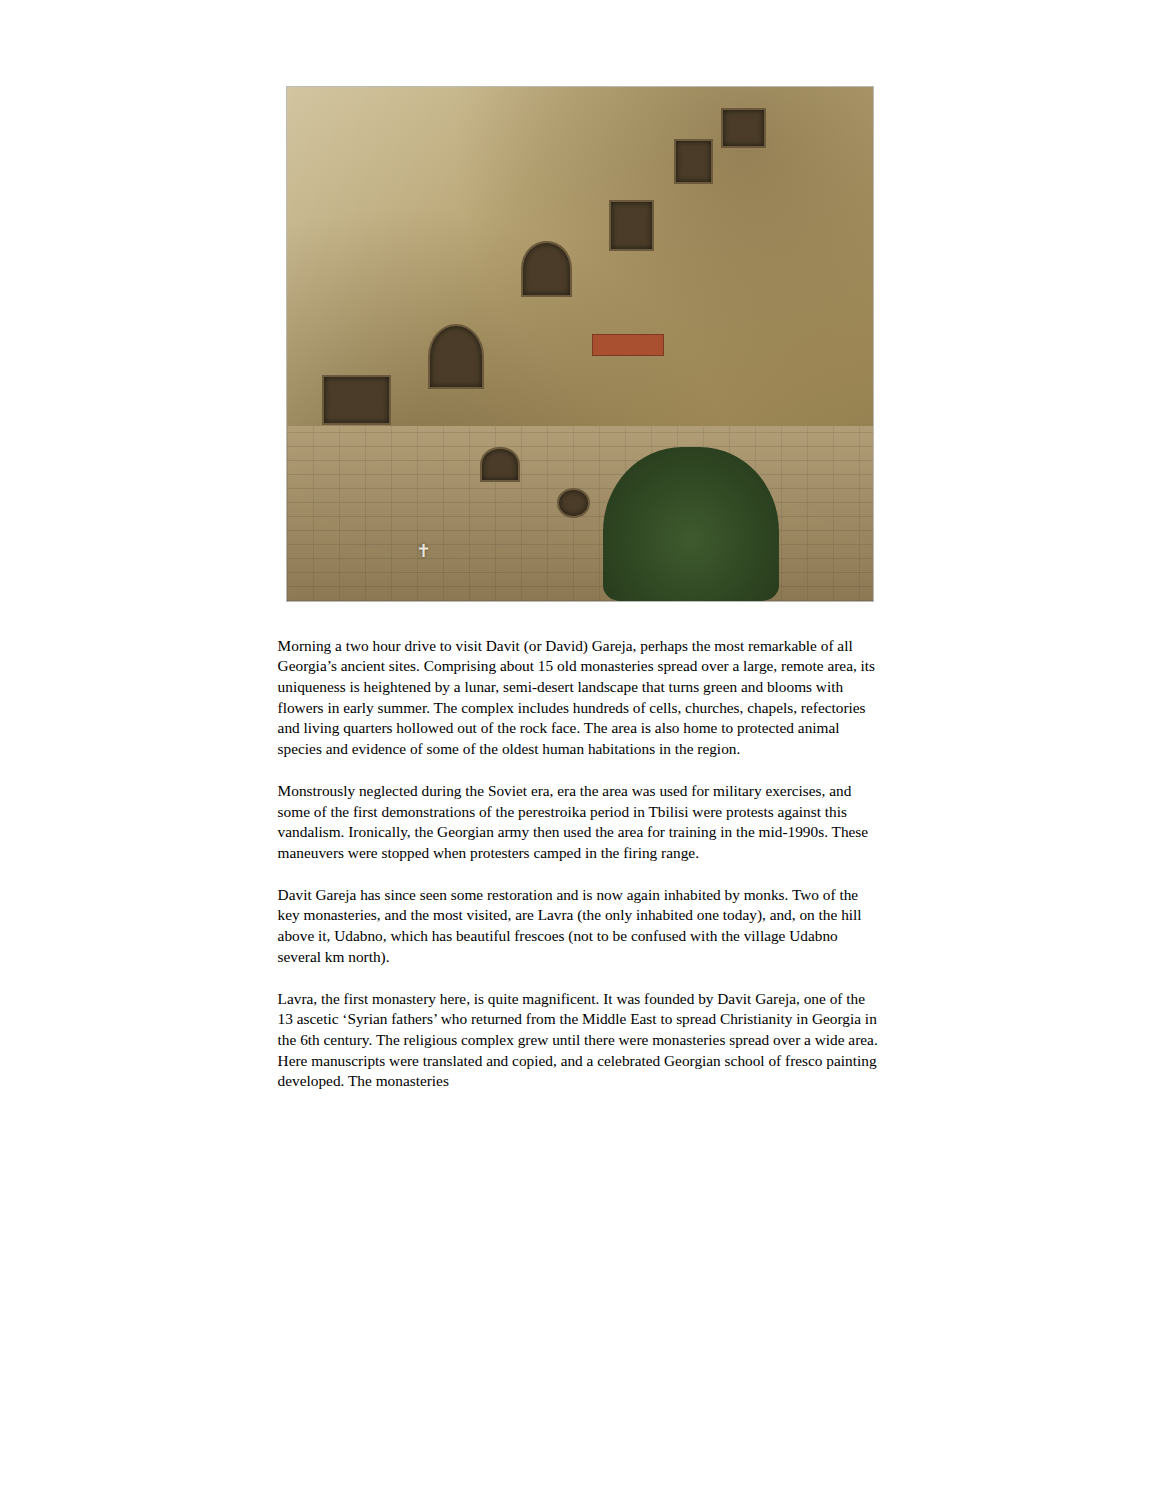✝
Morning a two hour drive to visit Davit (or David) Gareja, perhaps the most remarkable of all Georgia’s ancient sites. Comprising about 15 old monasteries spread over a large, remote area, its uniqueness is heightened by a lunar, semi-desert landscape that turns green and blooms with flowers in early summer. The complex includes hundreds of cells, churches, chapels, refectories and living quarters hollowed out of the rock face. The area is also home to protected animal species and evidence of some of the oldest human habitations in the region.
Monstrously neglected during the Soviet era, era the area was used for military exercises, and some of the first demonstrations of the perestroika period in Tbilisi were protests against this vandalism. Ironically, the Georgian army then used the area for training in the mid-1990s. These maneuvers were stopped when protesters camped in the firing range.
Davit Gareja has since seen some restoration and is now again inhabited by monks. Two of the key monasteries, and the most visited, are Lavra (the only inhabited one today), and, on the hill above it, Udabno, which has beautiful frescoes (not to be confused with the village Udabno several km north).
Lavra, the first monastery here, is quite magnificent. It was founded by Davit Gareja, one of the 13 ascetic ‘Syrian fathers’ who returned from the Middle East to spread Christianity in Georgia in the 6th century. The religious complex grew until there were monasteries spread over a wide area. Here manuscripts were translated and copied, and a celebrated Georgian school of fresco painting developed. The monasteries